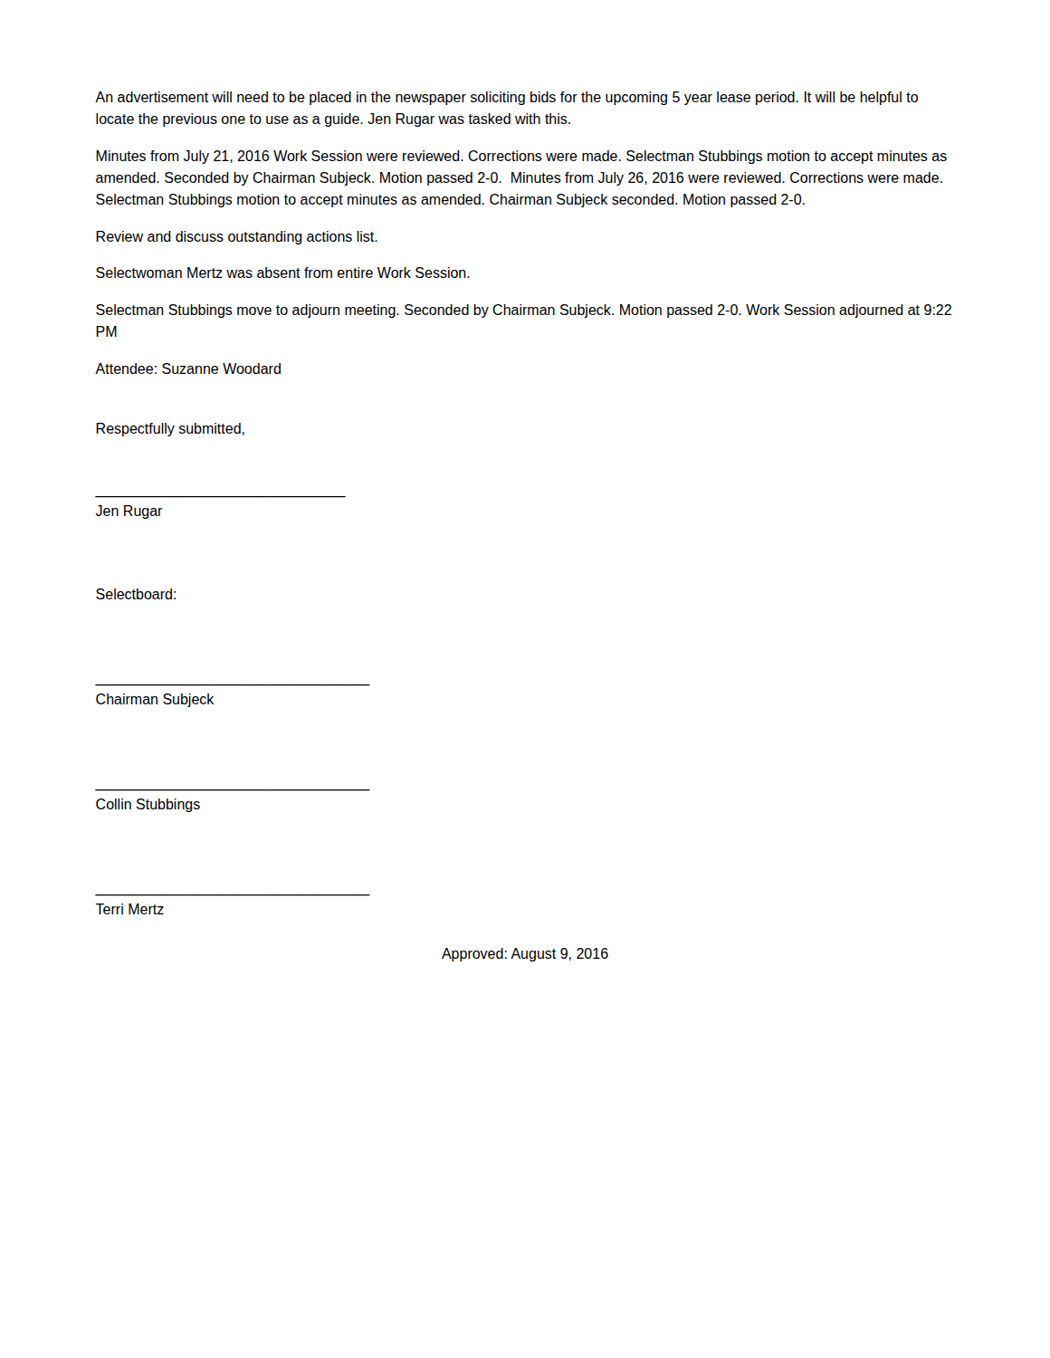An advertisement will need to be placed in the newspaper soliciting bids for the upcoming 5 year lease period. It will be helpful to locate the previous one to use as a guide. Jen Rugar was tasked with this.
Minutes from July 21, 2016 Work Session were reviewed. Corrections were made. Selectman Stubbings motion to accept minutes as amended. Seconded by Chairman Subjeck. Motion passed 2-0. Minutes from July 26, 2016 were reviewed. Corrections were made. Selectman Stubbings motion to accept minutes as amended. Chairman Subjeck seconded. Motion passed 2-0.
Review and discuss outstanding actions list.
Selectwoman Mertz was absent from entire Work Session.
Selectman Stubbings move to adjourn meeting. Seconded by Chairman Subjeck. Motion passed 2-0. Work Session adjourned at 9:22 PM
Attendee: Suzanne Woodard
Respectfully submitted,
_______________________________
Jen Rugar
Selectboard:
__________________________________
Chairman Subjeck
__________________________________
Collin Stubbings
__________________________________
Terri Mertz
Approved: August 9, 2016